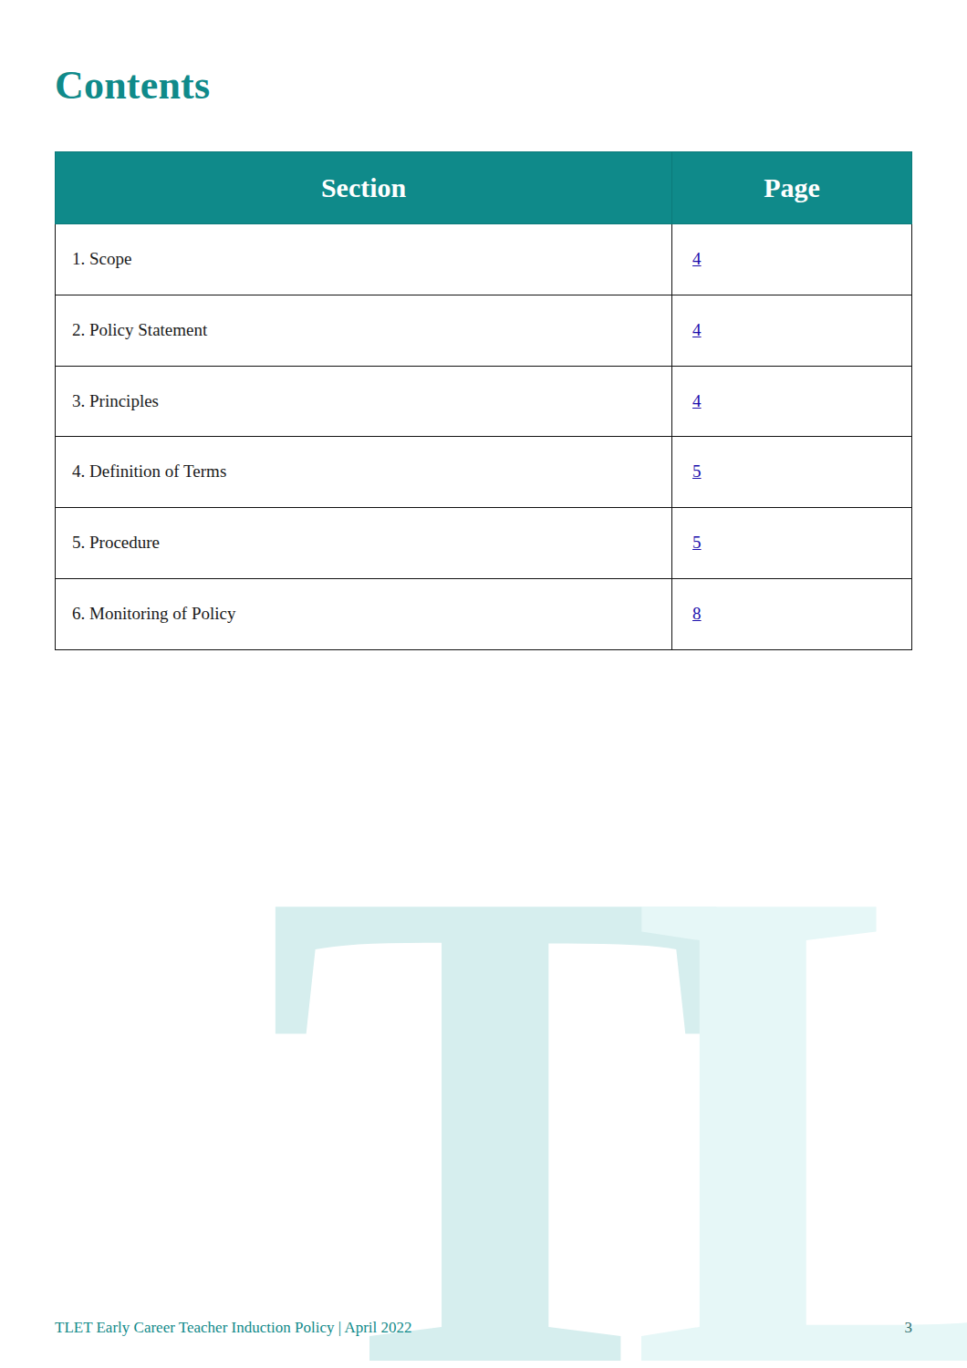T L
Contents
| Section | Page |
| --- | --- |
| 1. Scope | 4 |
| 2. Policy Statement | 4 |
| 3. Principles | 4 |
| 4. Definition of Terms | 5 |
| 5. Procedure | 5 |
| 6. Monitoring of Policy | 8 |
TLET Early Career Teacher Induction Policy | April 2022 3